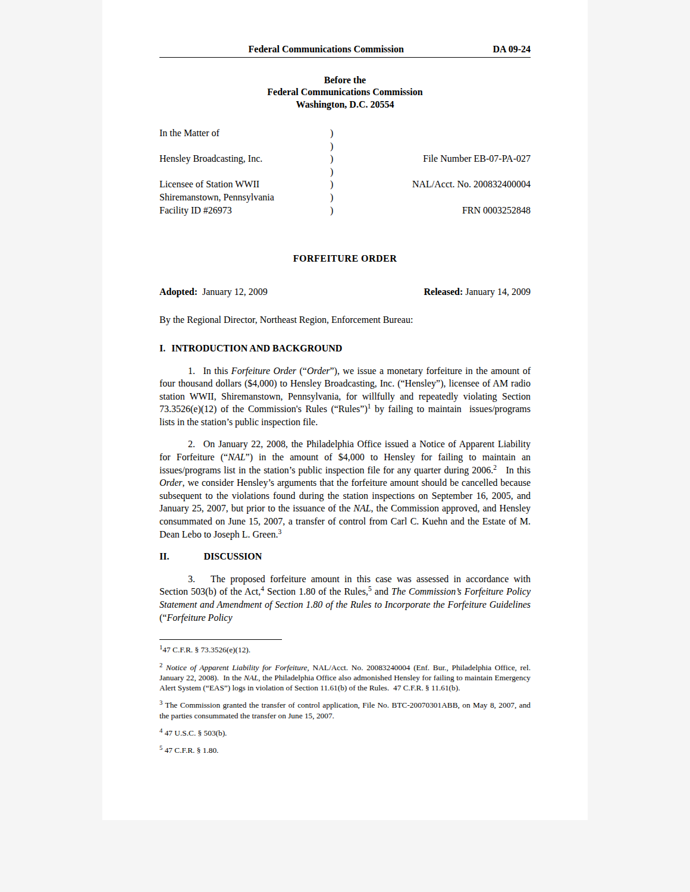Federal Communications Commission
DA 09-24
Before the
Federal Communications Commission
Washington, D.C. 20554
| In the Matter of | ) | |
| | ) | |
| Hensley Broadcasting, Inc. | ) | File Number EB-07-PA-027 |
| | ) | |
| Licensee of Station WWII | ) | NAL/Acct. No. 200832400004 |
| Shiremanstown, Pennsylvania | ) | |
| Facility ID #26973 | ) | FRN 0003252848 |
FORFEITURE ORDER
Adopted: January 12, 2009
Released: January 14, 2009
By the Regional Director, Northeast Region, Enforcement Bureau:
I. INTRODUCTION AND BACKGROUND
1. In this Forfeiture Order (“Order”), we issue a monetary forfeiture in the amount of four thousand dollars ($4,000) to Hensley Broadcasting, Inc. (“Hensley”), licensee of AM radio station WWII, Shiremanstown, Pennsylvania, for willfully and repeatedly violating Section 73.3526(e)(12) of the Commission's Rules (“Rules”)1 by failing to maintain issues/programs lists in the station’s public inspection file.
2. On January 22, 2008, the Philadelphia Office issued a Notice of Apparent Liability for Forfeiture (“NAL”) in the amount of $4,000 to Hensley for failing to maintain an issues/programs list in the station’s public inspection file for any quarter during 2006.2 In this Order, we consider Hensley’s arguments that the forfeiture amount should be cancelled because subsequent to the violations found during the station inspections on September 16, 2005, and January 25, 2007, but prior to the issuance of the NAL, the Commission approved, and Hensley consummated on June 15, 2007, a transfer of control from Carl C. Kuehn and the Estate of M. Dean Lebo to Joseph L. Green.3
II. DISCUSSION
3. The proposed forfeiture amount in this case was assessed in accordance with Section 503(b) of the Act,4 Section 1.80 of the Rules,5 and The Commission’s Forfeiture Policy Statement and Amendment of Section 1.80 of the Rules to Incorporate the Forfeiture Guidelines (“Forfeiture Policy
147 C.F.R. § 73.3526(e)(12).
2 Notice of Apparent Liability for Forfeiture, NAL/Acct. No. 20083240004 (Enf. Bur., Philadelphia Office, rel. January 22, 2008). In the NAL, the Philadelphia Office also admonished Hensley for failing to maintain Emergency Alert System (“EAS”) logs in violation of Section 11.61(b) of the Rules. 47 C.F.R. § 11.61(b).
3 The Commission granted the transfer of control application, File No. BTC-20070301ABB, on May 8, 2007, and the parties consummated the transfer on June 15, 2007.
4 47 U.S.C. § 503(b).
5 47 C.F.R. § 1.80.